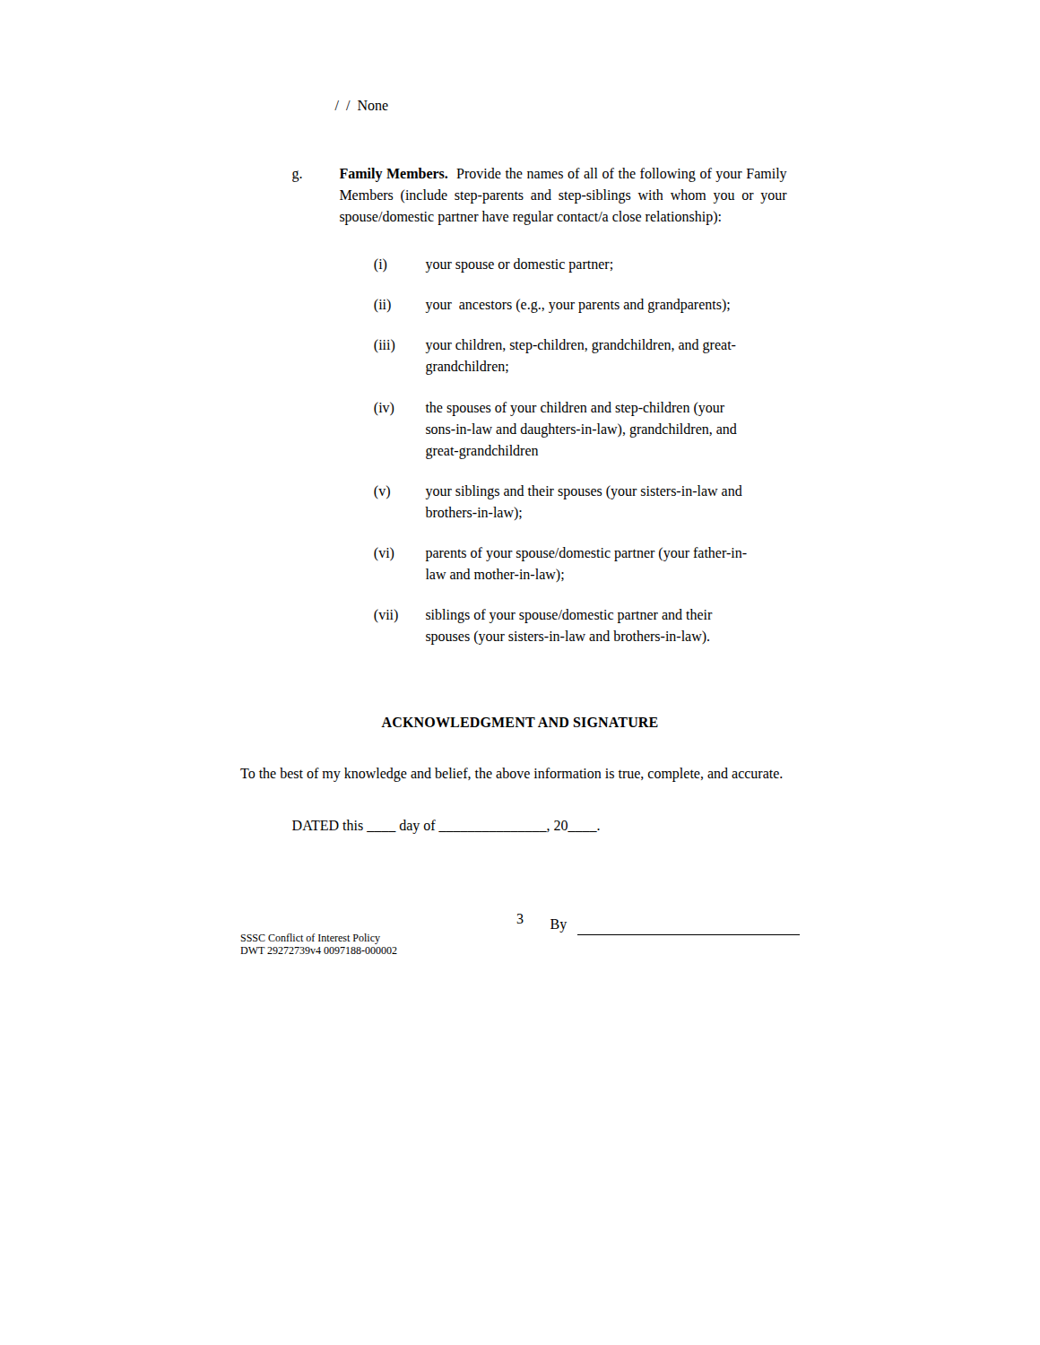/ / None
g.
Family Members. Provide the names of all of the following of your Family Members (include step-parents and step-siblings with whom you or your spouse/domestic partner have regular contact/a close relationship):
(i)
your spouse or domestic partner;
(ii)
your ancestors (e.g., your parents and grandparents);
(iii)
your children, step-children, grandchildren, and great-grandchildren;
(iv)
the spouses of your children and step-children (your sons-in-law and daughters-in-law), grandchildren, and great-grandchildren
(v)
your siblings and their spouses (your sisters-in-law and brothers-in-law);
(vi)
parents of your spouse/domestic partner (your father-in-law and mother-in-law);
(vii)
siblings of your spouse/domestic partner and their spouses (your sisters-in-law and brothers-in-law).
ACKNOWLEDGMENT AND SIGNATURE
To the best of my knowledge and belief, the above information is true, complete, and accurate.
DATED this ____ day of _______________, 20____.
By
3
SSSC Conflict of Interest Policy DWT 29272739v4 0097188-000002